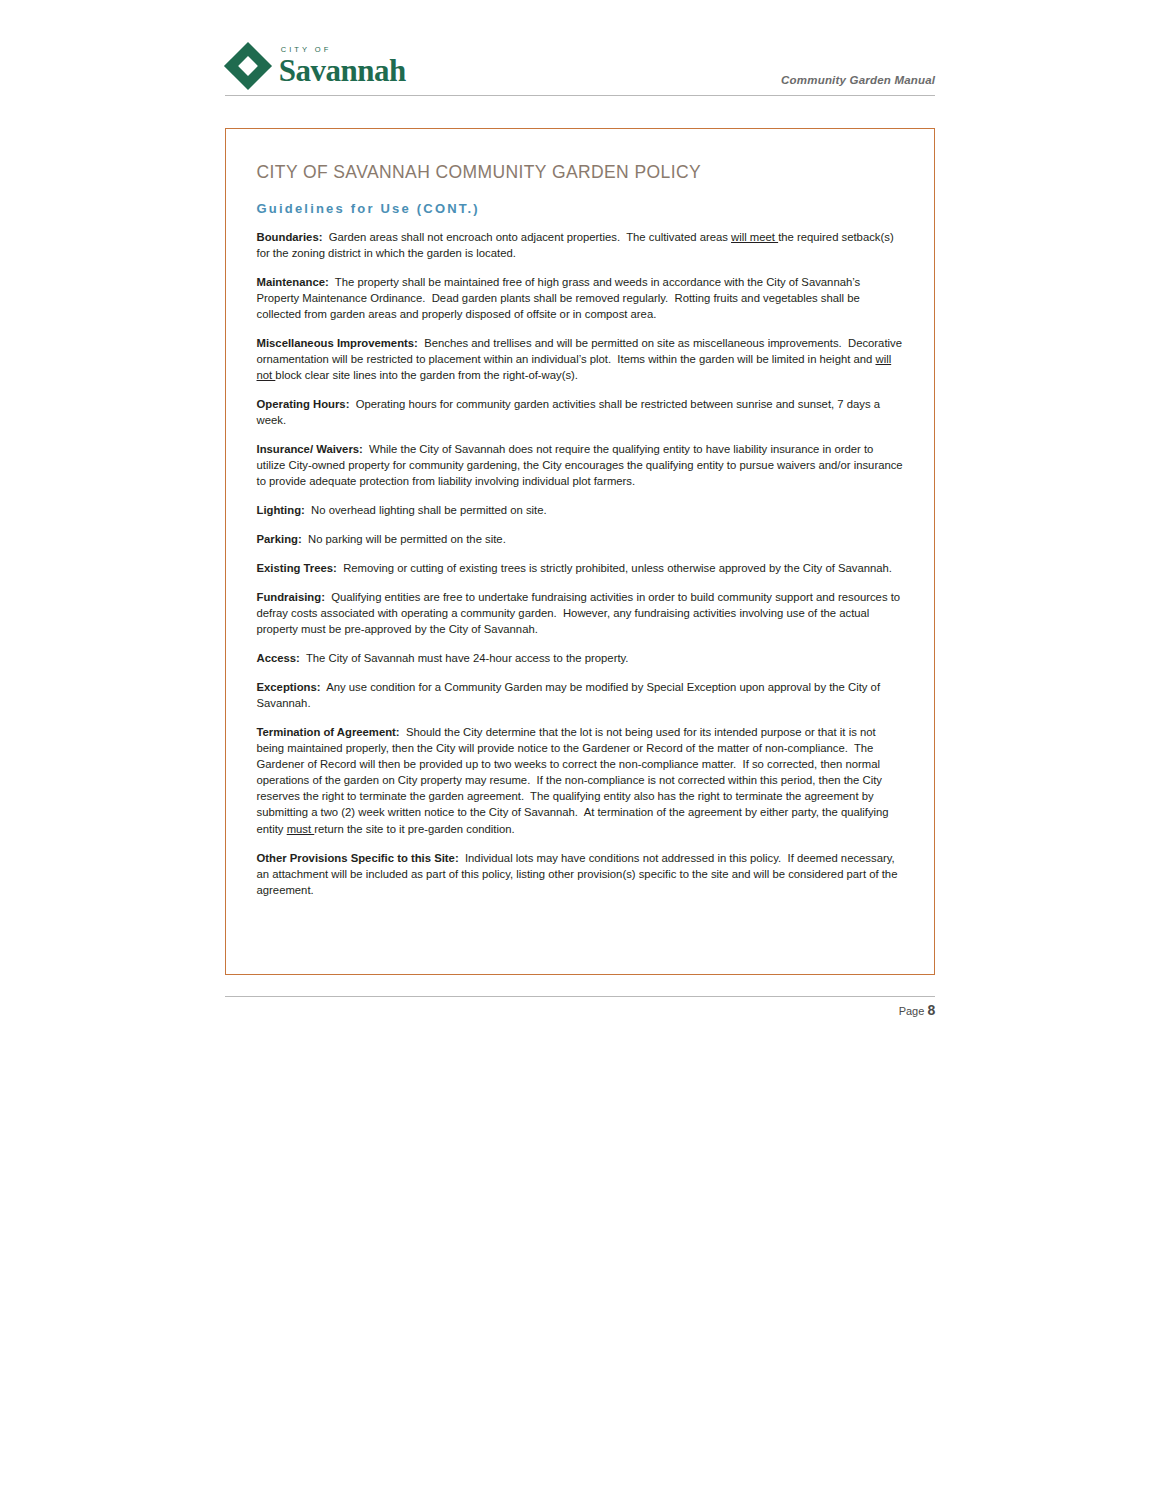City of
Savannah
Community Garden Manual
City of Savannah Community Garden Policy
Guidelines for Use (CONT.)
Boundaries: Garden areas shall not encroach onto adjacent properties. The cultivated areas will meet the required setback(s) for the zoning district in which the garden is located.
Maintenance: The property shall be maintained free of high grass and weeds in accordance with the City of Savannah’s Property Maintenance Ordinance. Dead garden plants shall be removed regularly. Rotting fruits and vegetables shall be collected from garden areas and properly disposed of offsite or in compost area.
Miscellaneous Improvements: Benches and trellises and will be permitted on site as miscellaneous improvements. Decorative ornamentation will be restricted to placement within an individual’s plot. Items within the garden will be limited in height and will not block clear site lines into the garden from the right-of-way(s).
Operating Hours: Operating hours for community garden activities shall be restricted between sunrise and sunset, 7 days a week.
Insurance/ Waivers: While the City of Savannah does not require the qualifying entity to have liability insurance in order to utilize City-owned property for community gardening, the City encourages the qualifying entity to pursue waivers and/or insurance to provide adequate protection from liability involving individual plot farmers.
Lighting: No overhead lighting shall be permitted on site.
Parking: No parking will be permitted on the site.
Existing Trees: Removing or cutting of existing trees is strictly prohibited, unless otherwise approved by the City of Savannah.
Fundraising: Qualifying entities are free to undertake fundraising activities in order to build community support and resources to defray costs associated with operating a community garden. However, any fundraising activities involving use of the actual property must be pre-approved by the City of Savannah.
Access: The City of Savannah must have 24-hour access to the property.
Exceptions: Any use condition for a Community Garden may be modified by Special Exception upon approval by the City of Savannah.
Termination of Agreement: Should the City determine that the lot is not being used for its intended purpose or that it is not being maintained properly, then the City will provide notice to the Gardener or Record of the matter of non-compliance. The Gardener of Record will then be provided up to two weeks to correct the non-compliance matter. If so corrected, then normal operations of the garden on City property may resume. If the non-compliance is not corrected within this period, then the City reserves the right to terminate the garden agreement. The qualifying entity also has the right to terminate the agreement by submitting a two (2) week written notice to the City of Savannah. At termination of the agreement by either party, the qualifying entity must return the site to it pre-garden condition.
Other Provisions Specific to this Site: Individual lots may have conditions not addressed in this policy. If deemed necessary, an attachment will be included as part of this policy, listing other provision(s) specific to the site and will be considered part of the agreement.
Page 8